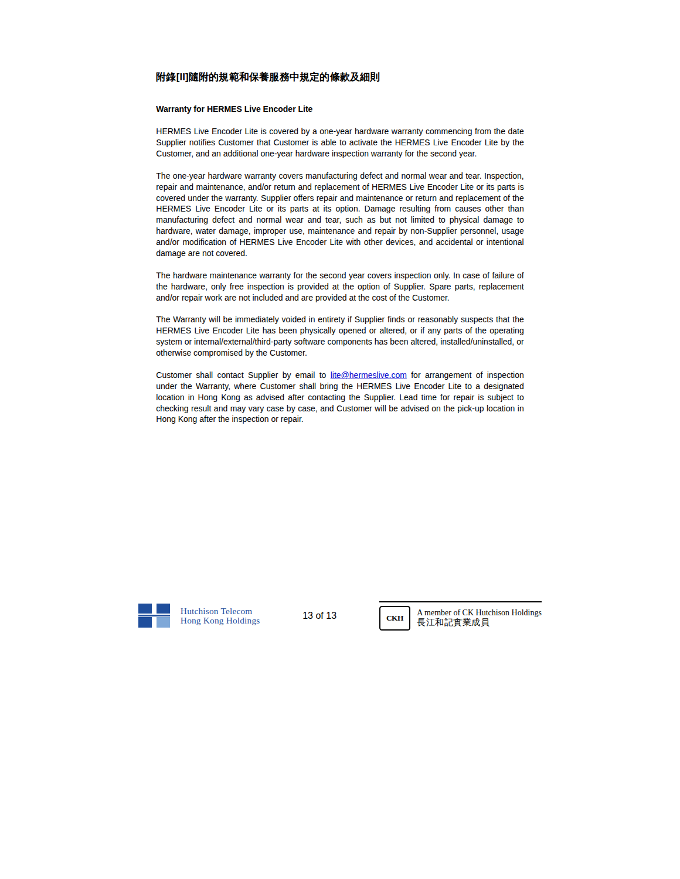附錄[II]隨附的規範和保養服務中規定的條款及細則
Warranty for HERMES Live Encoder Lite
HERMES Live Encoder Lite is covered by a one-year hardware warranty commencing from the date Supplier notifies Customer that Customer is able to activate the HERMES Live Encoder Lite by the Customer, and an additional one-year hardware inspection warranty for the second year.
The one-year hardware warranty covers manufacturing defect and normal wear and tear. Inspection, repair and maintenance, and/or return and replacement of HERMES Live Encoder Lite or its parts is covered under the warranty. Supplier offers repair and maintenance or return and replacement of the HERMES Live Encoder Lite or its parts at its option. Damage resulting from causes other than manufacturing defect and normal wear and tear, such as but not limited to physical damage to hardware, water damage, improper use, maintenance and repair by non-Supplier personnel, usage and/or modification of HERMES Live Encoder Lite with other devices, and accidental or intentional damage are not covered.
The hardware maintenance warranty for the second year covers inspection only. In case of failure of the hardware, only free inspection is provided at the option of Supplier. Spare parts, replacement and/or repair work are not included and are provided at the cost of the Customer.
The Warranty will be immediately voided in entirety if Supplier finds or reasonably suspects that the HERMES Live Encoder Lite has been physically opened or altered, or if any parts of the operating system or internal/external/third-party software components has been altered, installed/uninstalled, or otherwise compromised by the Customer.
Customer shall contact Supplier by email to lite@hermeslive.com for arrangement of inspection under the Warranty, where Customer shall bring the HERMES Live Encoder Lite to a designated location in Hong Kong as advised after contacting the Supplier. Lead time for repair is subject to checking result and may vary case by case, and Customer will be advised on the pick-up location in Hong Kong after the inspection or repair.
Hutchison Telecom
Hong Kong Holdings
13 of 13
CKH
A member of CK Hutchison Holdings
長江和記實業成員